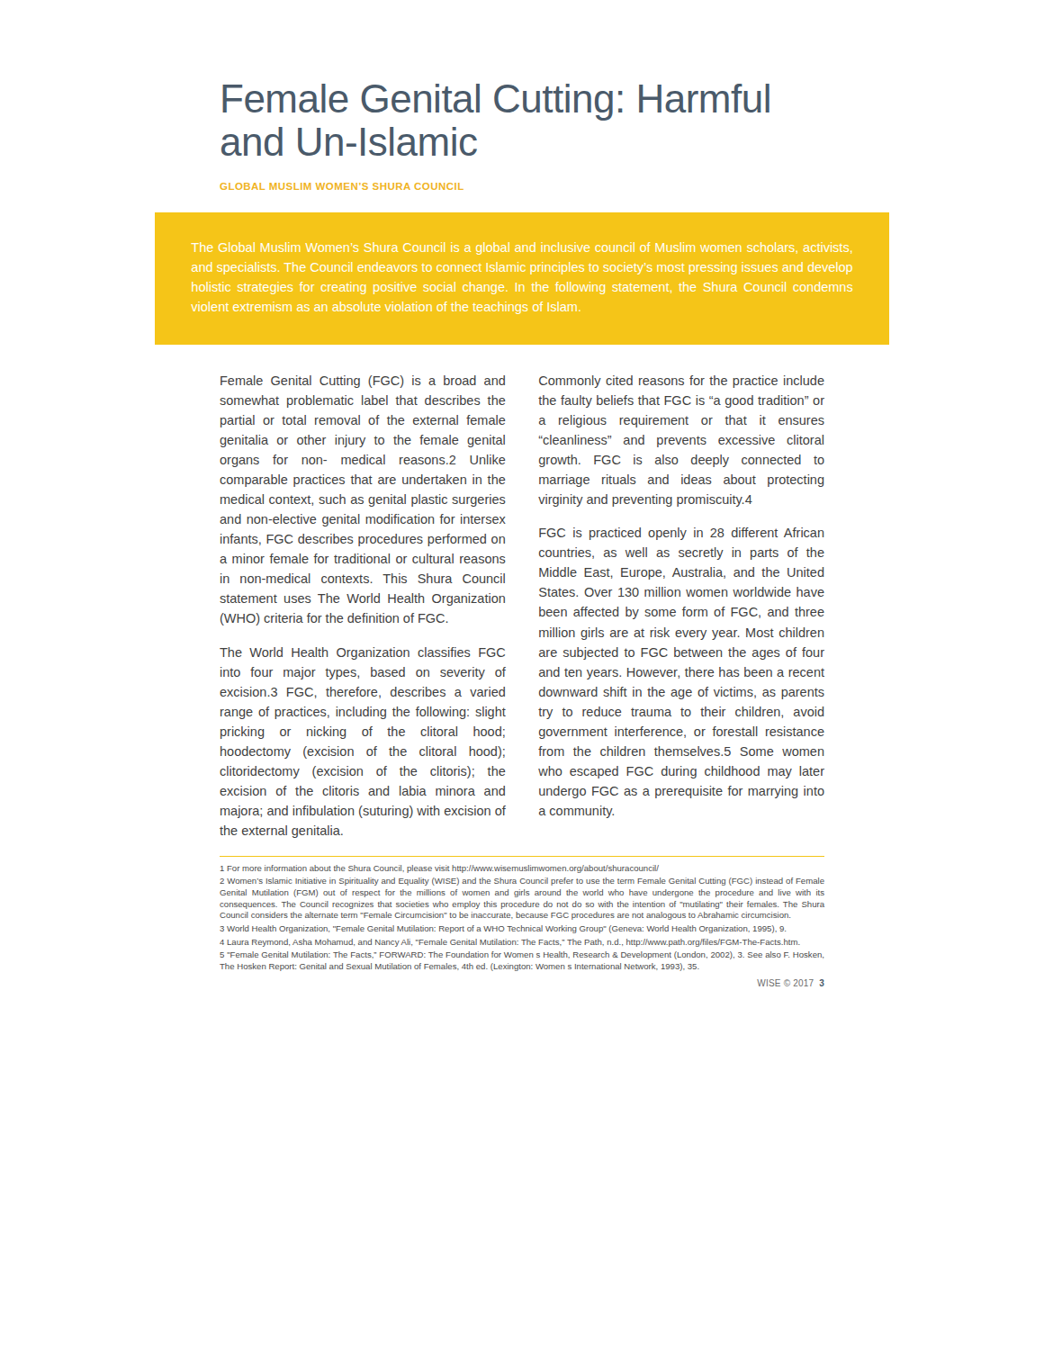Female Genital Cutting: Harmful
and Un-Islamic
Global Muslim Women’s Shura Council
The Global Muslim Women’s Shura Council is a global and inclusive council of Muslim women scholars, activists, and specialists. The Council endeavors to connect Islamic principles to society’s most pressing issues and develop holistic strategies for creating positive social change. In the following statement, the Shura Council condemns violent extremism as an absolute violation of the teachings of Islam.
Female Genital Cutting (FGC) is a broad and somewhat problematic label that describes the partial or total removal of the external female genitalia or other injury to the female genital organs for non- medical reasons.2 Unlike comparable practices that are undertaken in the medical context, such as genital plastic surgeries and non-elective genital modification for intersex infants, FGC describes procedures performed on a minor female for traditional or cultural reasons in non-medical contexts. This Shura Council statement uses The World Health Organization (WHO) criteria for the definition of FGC.
The World Health Organization classifies FGC into four major types, based on severity of excision.3 FGC, therefore, describes a varied range of practices, including the following: slight pricking or nicking of the clitoral hood; hoodectomy (excision of the clitoral hood); clitoridectomy (excision of the clitoris); the excision of the clitoris and labia minora and majora; and infibulation (suturing) with excision of the external genitalia.
Commonly cited reasons for the practice include the faulty beliefs that FGC is “a good tradition” or a religious requirement or that it ensures “cleanliness” and prevents excessive clitoral growth. FGC is also deeply connected to marriage rituals and ideas about protecting virginity and preventing promiscuity.4
FGC is practiced openly in 28 different African countries, as well as secretly in parts of the Middle East, Europe, Australia, and the United States. Over 130 million women worldwide have been affected by some form of FGC, and three million girls are at risk every year. Most children are subjected to FGC between the ages of four and ten years. However, there has been a recent downward shift in the age of victims, as parents try to reduce trauma to their children, avoid government interference, or forestall resistance from the children themselves.5 Some women who escaped FGC during childhood may later undergo FGC as a prerequisite for marrying into a community.
1 For more information about the Shura Council, please visit http://www.wisemuslimwomen.org/about/shuracouncil/
2 Women’s Islamic Initiative in Spirituality and Equality (WISE) and the Shura Council prefer to use the term Female Genital Cutting (FGC) instead of Female Genital Mutilation (FGM) out of respect for the millions of women and girls around the world who have undergone the procedure and live with its consequences. The Council recognizes that societies who employ this procedure do not do so with the intention of "mutilating" their females. The Shura Council considers the alternate term "Female Circumcision" to be inaccurate, because FGC procedures are not analogous to Abrahamic circumcision.
3 World Health Organization, "Female Genital Mutilation: Report of a WHO Technical Working Group" (Geneva: World Health Organization, 1995), 9.
4 Laura Reymond, Asha Mohamud, and Nancy Ali, "Female Genital Mutilation: The Facts,” The Path, n.d., http://www.path.org/files/FGM-The-Facts.htm.
5 "Female Genital Mutilation: The Facts,” FORWARD: The Foundation for Women s Health, Research & Development (London, 2002), 3. See also F. Hosken, The Hosken Report: Genital and Sexual Mutilation of Females, 4th ed. (Lexington: Women s International Network, 1993), 35.
WISE © 20173